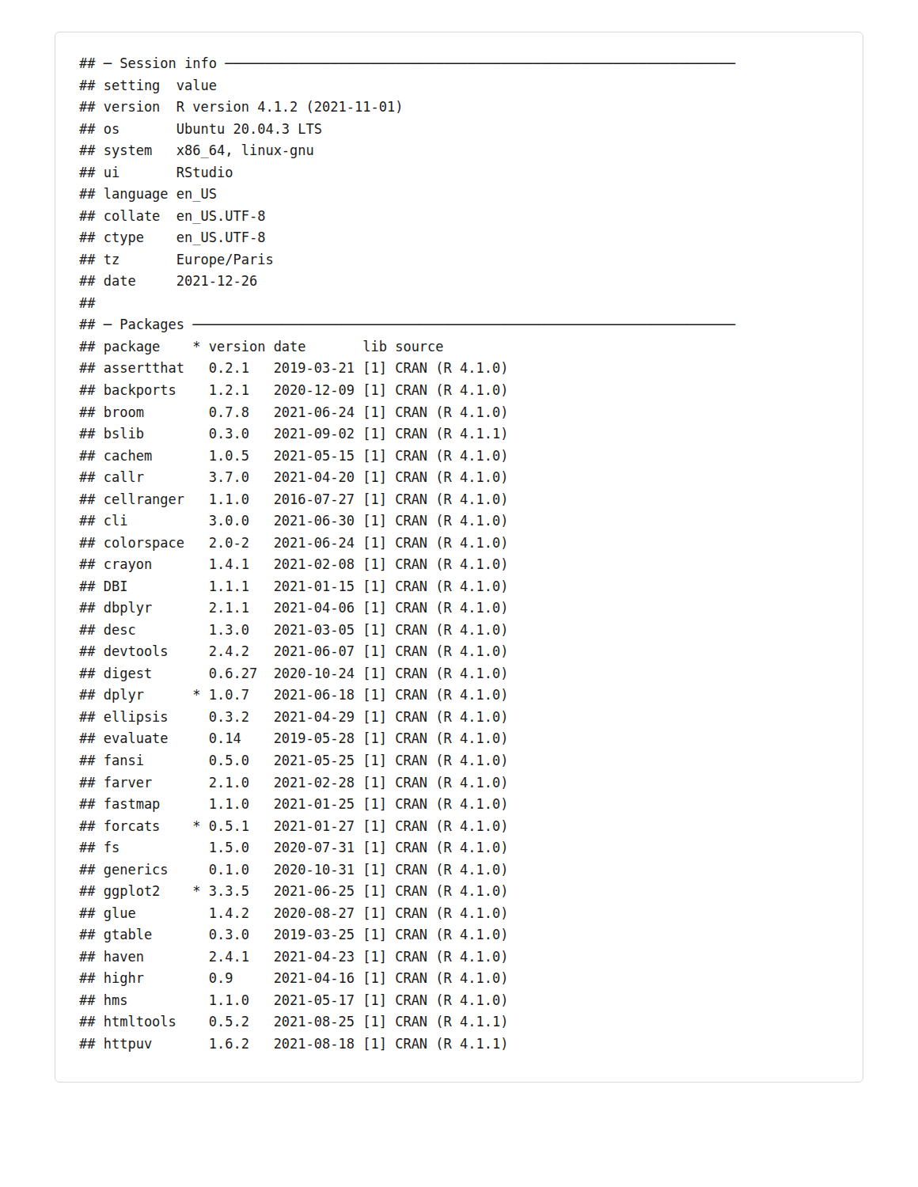## ─ Session info ───────────────────────────────────────────────────────────────
## setting  value
## version  R version 4.1.2 (2021-11-01)
## os       Ubuntu 20.04.3 LTS
## system   x86_64, linux-gnu
## ui       RStudio
## language en_US
## collate  en_US.UTF-8
## ctype    en_US.UTF-8
## tz       Europe/Paris
## date     2021-12-26
##
## ─ Packages ───────────────────────────────────────────────────────────────────
## package    * version date       lib source
## assertthat   0.2.1   2019-03-21 [1] CRAN (R 4.1.0)
## backports    1.2.1   2020-12-09 [1] CRAN (R 4.1.0)
## broom        0.7.8   2021-06-24 [1] CRAN (R 4.1.0)
## bslib        0.3.0   2021-09-02 [1] CRAN (R 4.1.1)
## cachem       1.0.5   2021-05-15 [1] CRAN (R 4.1.0)
## callr        3.7.0   2021-04-20 [1] CRAN (R 4.1.0)
## cellranger   1.1.0   2016-07-27 [1] CRAN (R 4.1.0)
## cli          3.0.0   2021-06-30 [1] CRAN (R 4.1.0)
## colorspace   2.0-2   2021-06-24 [1] CRAN (R 4.1.0)
## crayon       1.4.1   2021-02-08 [1] CRAN (R 4.1.0)
## DBI          1.1.1   2021-01-15 [1] CRAN (R 4.1.0)
## dbplyr       2.1.1   2021-04-06 [1] CRAN (R 4.1.0)
## desc         1.3.0   2021-03-05 [1] CRAN (R 4.1.0)
## devtools     2.4.2   2021-06-07 [1] CRAN (R 4.1.0)
## digest       0.6.27  2020-10-24 [1] CRAN (R 4.1.0)
## dplyr      * 1.0.7   2021-06-18 [1] CRAN (R 4.1.0)
## ellipsis     0.3.2   2021-04-29 [1] CRAN (R 4.1.0)
## evaluate     0.14    2019-05-28 [1] CRAN (R 4.1.0)
## fansi        0.5.0   2021-05-25 [1] CRAN (R 4.1.0)
## farver       2.1.0   2021-02-28 [1] CRAN (R 4.1.0)
## fastmap      1.1.0   2021-01-25 [1] CRAN (R 4.1.0)
## forcats    * 0.5.1   2021-01-27 [1] CRAN (R 4.1.0)
## fs           1.5.0   2020-07-31 [1] CRAN (R 4.1.0)
## generics     0.1.0   2020-10-31 [1] CRAN (R 4.1.0)
## ggplot2    * 3.3.5   2021-06-25 [1] CRAN (R 4.1.0)
## glue         1.4.2   2020-08-27 [1] CRAN (R 4.1.0)
## gtable       0.3.0   2019-03-25 [1] CRAN (R 4.1.0)
## haven        2.4.1   2021-04-23 [1] CRAN (R 4.1.0)
## highr        0.9     2021-04-16 [1] CRAN (R 4.1.0)
## hms          1.1.0   2021-05-17 [1] CRAN (R 4.1.0)
## htmltools    0.5.2   2021-08-25 [1] CRAN (R 4.1.1)
## httpuv       1.6.2   2021-08-18 [1] CRAN (R 4.1.1)